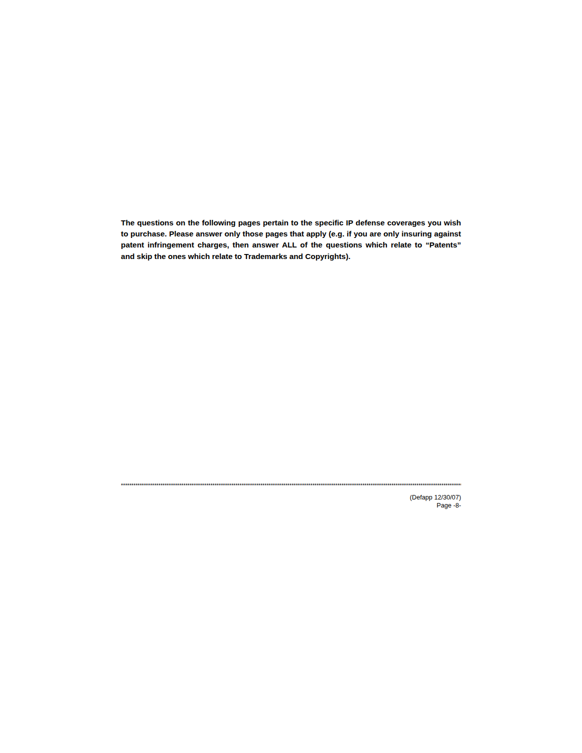The questions on the following pages pertain to the specific IP defense coverages you wish to purchase. Please answer only those pages that apply (e.g. if you are only insuring against patent infringement charges, then answer ALL of the questions which relate to “Patents” and skip the ones which relate to Trademarks and Copyrights).
***********************************************************************************************************************************************************************
(Defapp 12/30/07)
Page -8-